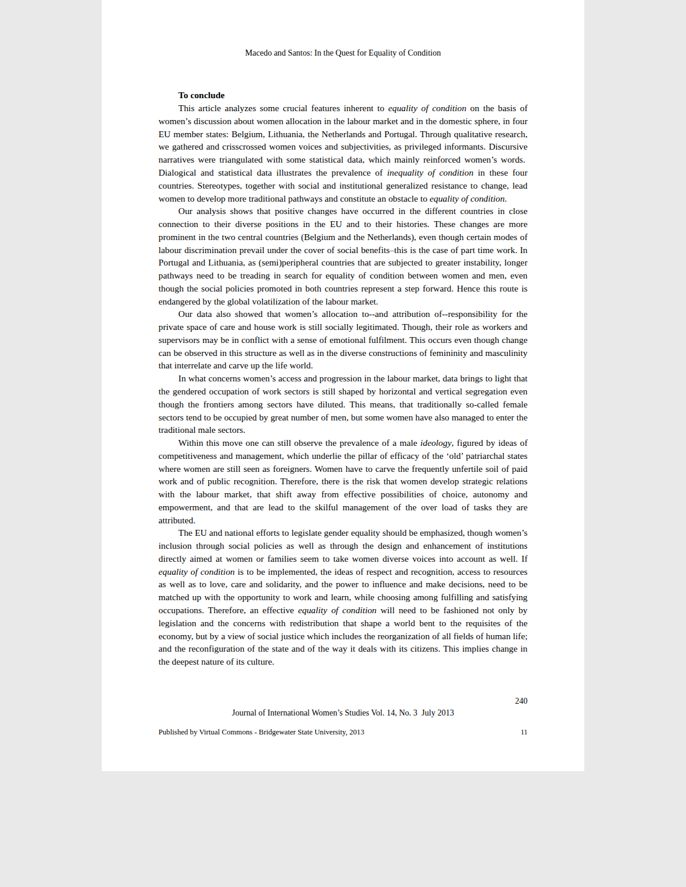Macedo and Santos: In the Quest for Equality of Condition
To conclude
This article analyzes some crucial features inherent to equality of condition on the basis of women’s discussion about women allocation in the labour market and in the domestic sphere, in four EU member states: Belgium, Lithuania, the Netherlands and Portugal. Through qualitative research, we gathered and crisscrossed women voices and subjectivities, as privileged informants. Discursive narratives were triangulated with some statistical data, which mainly reinforced women’s words. Dialogical and statistical data illustrates the prevalence of inequality of condition in these four countries. Stereotypes, together with social and institutional generalized resistance to change, lead women to develop more traditional pathways and constitute an obstacle to equality of condition.
Our analysis shows that positive changes have occurred in the different countries in close connection to their diverse positions in the EU and to their histories. These changes are more prominent in the two central countries (Belgium and the Netherlands), even though certain modes of labour discrimination prevail under the cover of social benefits–this is the case of part time work. In Portugal and Lithuania, as (semi)peripheral countries that are subjected to greater instability, longer pathways need to be treading in search for equality of condition between women and men, even though the social policies promoted in both countries represent a step forward. Hence this route is endangered by the global volatilization of the labour market.
Our data also showed that women’s allocation to--and attribution of--responsibility for the private space of care and house work is still socially legitimated. Though, their role as workers and supervisors may be in conflict with a sense of emotional fulfilment. This occurs even though change can be observed in this structure as well as in the diverse constructions of femininity and masculinity that interrelate and carve up the life world.
In what concerns women’s access and progression in the labour market, data brings to light that the gendered occupation of work sectors is still shaped by horizontal and vertical segregation even though the frontiers among sectors have diluted. This means, that traditionally so-called female sectors tend to be occupied by great number of men, but some women have also managed to enter the traditional male sectors.
Within this move one can still observe the prevalence of a male ideology, figured by ideas of competitiveness and management, which underlie the pillar of efficacy of the ‘old’ patriarchal states where women are still seen as foreigners. Women have to carve the frequently unfertile soil of paid work and of public recognition. Therefore, there is the risk that women develop strategic relations with the labour market, that shift away from effective possibilities of choice, autonomy and empowerment, and that are lead to the skilful management of the over load of tasks they are attributed.
The EU and national efforts to legislate gender equality should be emphasized, though women’s inclusion through social policies as well as through the design and enhancement of institutions directly aimed at women or families seem to take women diverse voices into account as well. If equality of condition is to be implemented, the ideas of respect and recognition, access to resources as well as to love, care and solidarity, and the power to influence and make decisions, need to be matched up with the opportunity to work and learn, while choosing among fulfilling and satisfying occupations. Therefore, an effective equality of condition will need to be fashioned not only by legislation and the concerns with redistribution that shape a world bent to the requisites of the economy, but by a view of social justice which includes the reorganization of all fields of human life; and the reconfiguration of the state and of the way it deals with its citizens. This implies change in the deepest nature of its culture.
240
Journal of International Women’s Studies Vol. 14, No. 3 July 2013
Published by Virtual Commons - Bridgewater State University, 2013 11